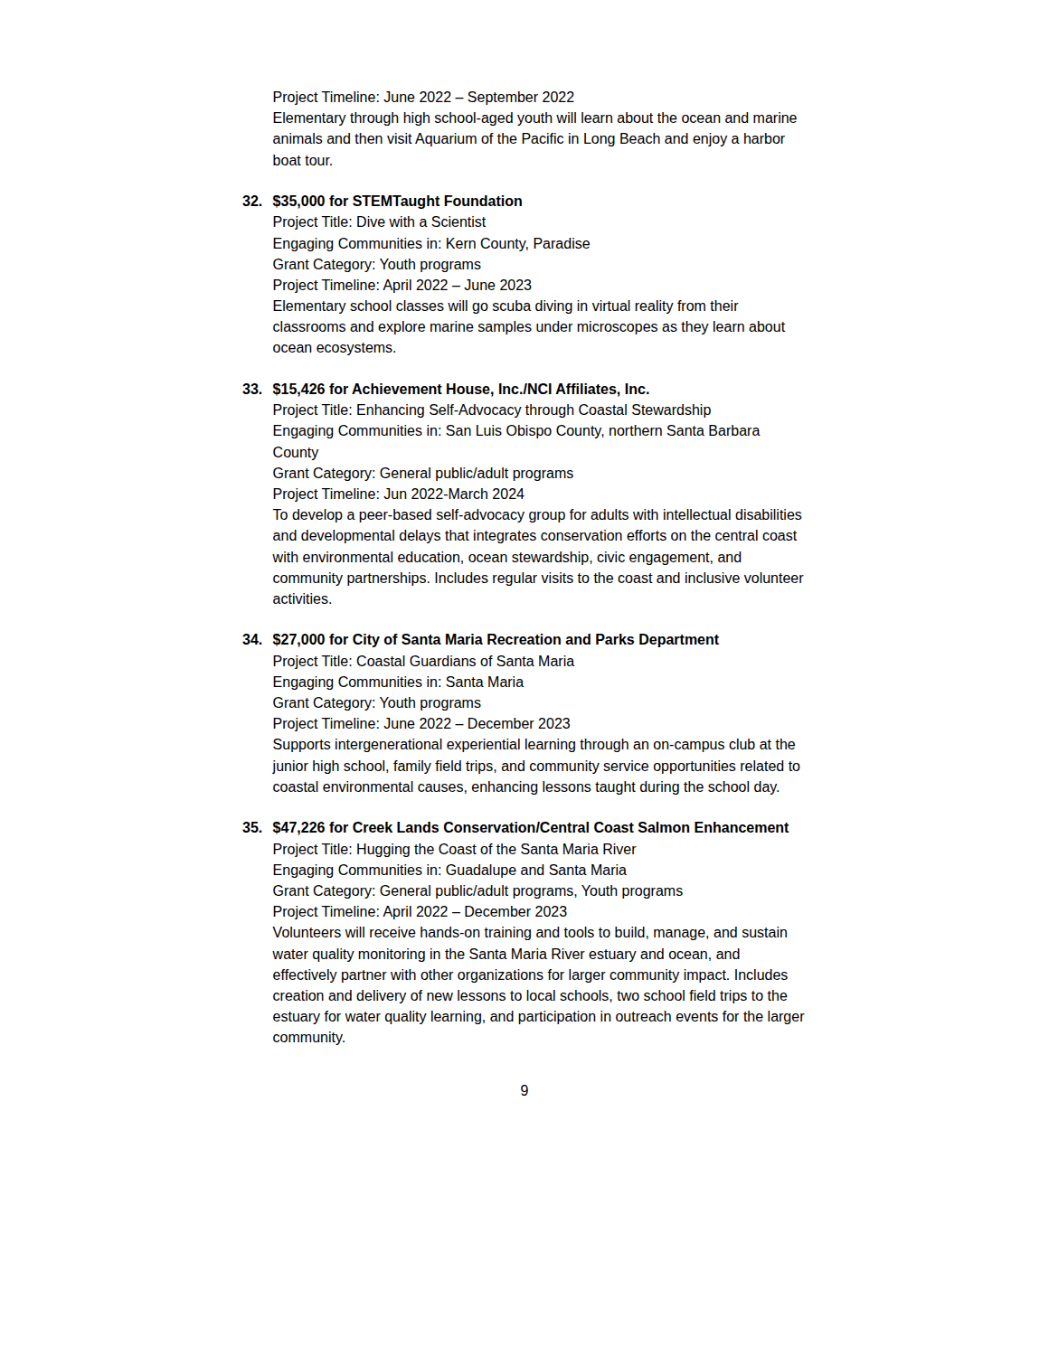Project Timeline: June 2022 – September 2022
Elementary through high school-aged youth will learn about the ocean and marine animals and then visit Aquarium of the Pacific in Long Beach and enjoy a harbor boat tour.
32.
$35,000 for STEMTaught Foundation
Project Title: Dive with a Scientist
Engaging Communities in: Kern County, Paradise
Grant Category: Youth programs
Project Timeline: April 2022 – June 2023
Elementary school classes will go scuba diving in virtual reality from their classrooms and explore marine samples under microscopes as they learn about ocean ecosystems.
33.
$15,426 for Achievement House, Inc./NCI Affiliates, Inc.
Project Title: Enhancing Self-Advocacy through Coastal Stewardship
Engaging Communities in: San Luis Obispo County, northern Santa Barbara County
Grant Category: General public/adult programs
Project Timeline: Jun 2022-March 2024
To develop a peer-based self-advocacy group for adults with intellectual disabilities and developmental delays that integrates conservation efforts on the central coast with environmental education, ocean stewardship, civic engagement, and community partnerships. Includes regular visits to the coast and inclusive volunteer activities.
34.
$27,000 for City of Santa Maria Recreation and Parks Department
Project Title: Coastal Guardians of Santa Maria
Engaging Communities in: Santa Maria
Grant Category: Youth programs
Project Timeline: June 2022 – December 2023
Supports intergenerational experiential learning through an on-campus club at the junior high school, family field trips, and community service opportunities related to coastal environmental causes, enhancing lessons taught during the school day.
35.
$47,226 for Creek Lands Conservation/Central Coast Salmon Enhancement
Project Title: Hugging the Coast of the Santa Maria River
Engaging Communities in: Guadalupe and Santa Maria
Grant Category: General public/adult programs, Youth programs
Project Timeline: April 2022 – December 2023
Volunteers will receive hands-on training and tools to build, manage, and sustain water quality monitoring in the Santa Maria River estuary and ocean, and effectively partner with other organizations for larger community impact. Includes creation and delivery of new lessons to local schools, two school field trips to the estuary for water quality learning, and participation in outreach events for the larger community.
9